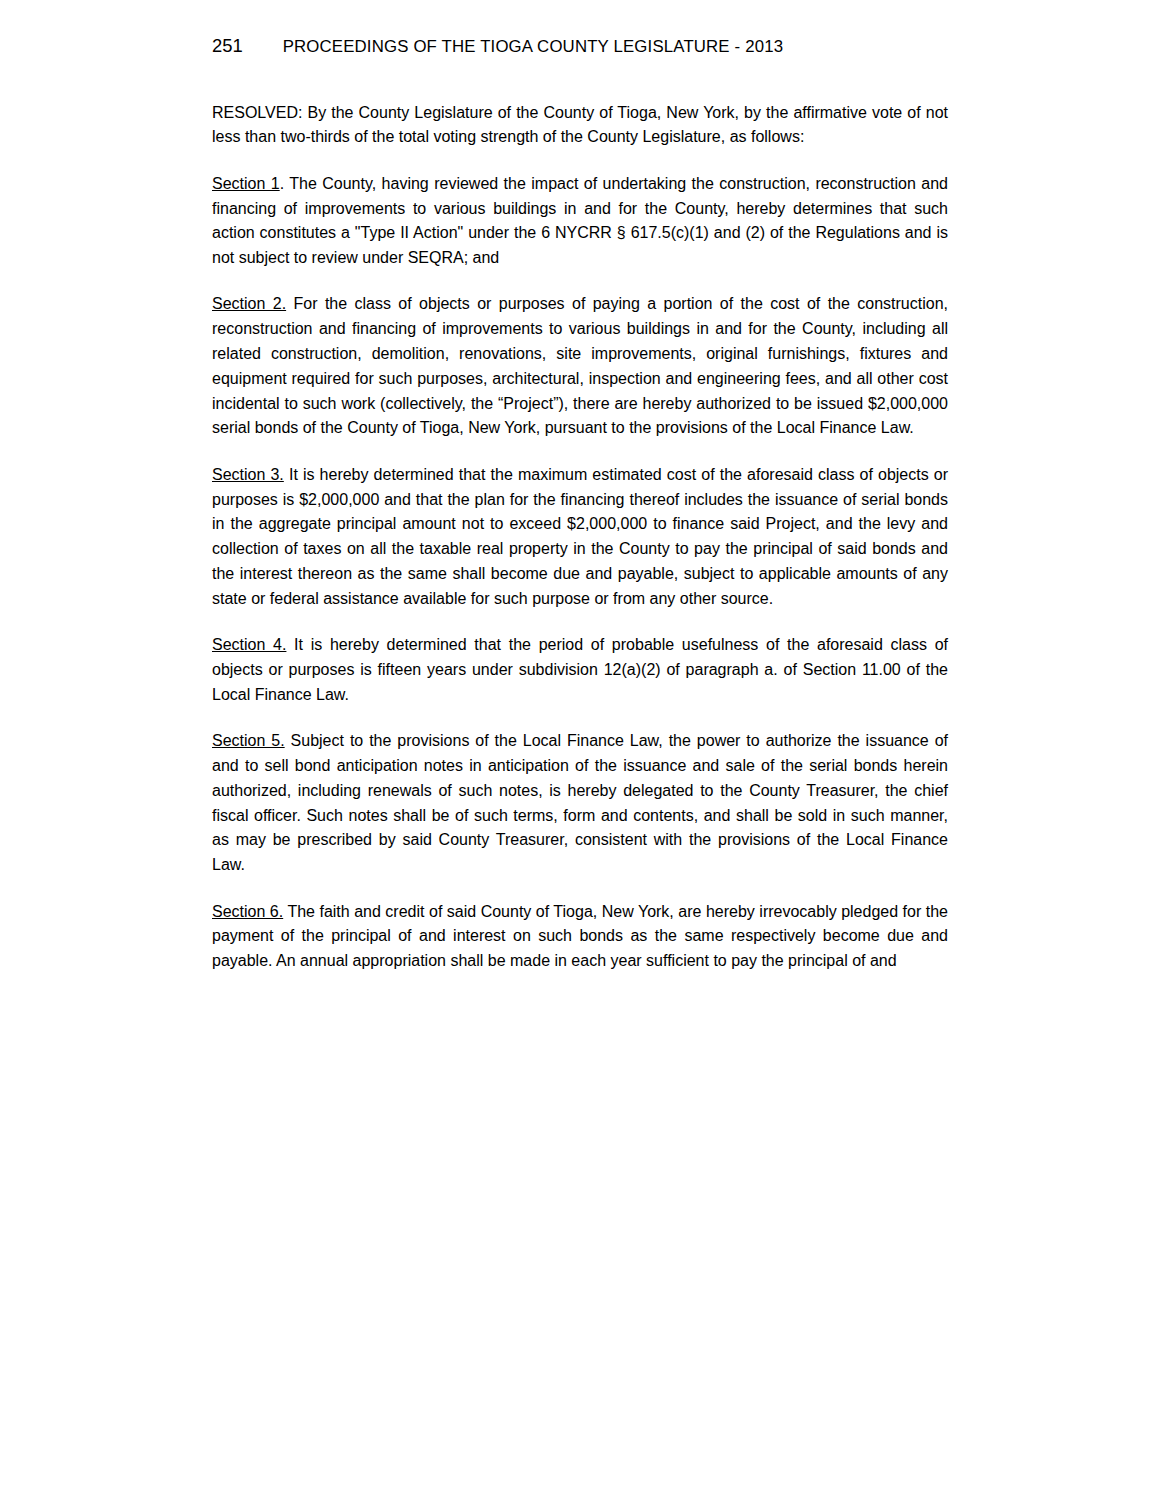251 PROCEEDINGS OF THE TIOGA COUNTY LEGISLATURE - 2013
RESOLVED: By the County Legislature of the County of Tioga, New York, by the affirmative vote of not less than two-thirds of the total voting strength of the County Legislature, as follows:
Section 1. The County, having reviewed the impact of undertaking the construction, reconstruction and financing of improvements to various buildings in and for the County, hereby determines that such action constitutes a "Type II Action" under the 6 NYCRR § 617.5(c)(1) and (2) of the Regulations and is not subject to review under SEQRA; and
Section 2. For the class of objects or purposes of paying a portion of the cost of the construction, reconstruction and financing of improvements to various buildings in and for the County, including all related construction, demolition, renovations, site improvements, original furnishings, fixtures and equipment required for such purposes, architectural, inspection and engineering fees, and all other cost incidental to such work (collectively, the “Project”), there are hereby authorized to be issued $2,000,000 serial bonds of the County of Tioga, New York, pursuant to the provisions of the Local Finance Law.
Section 3. It is hereby determined that the maximum estimated cost of the aforesaid class of objects or purposes is $2,000,000 and that the plan for the financing thereof includes the issuance of serial bonds in the aggregate principal amount not to exceed $2,000,000 to finance said Project, and the levy and collection of taxes on all the taxable real property in the County to pay the principal of said bonds and the interest thereon as the same shall become due and payable, subject to applicable amounts of any state or federal assistance available for such purpose or from any other source.
Section 4. It is hereby determined that the period of probable usefulness of the aforesaid class of objects or purposes is fifteen years under subdivision 12(a)(2) of paragraph a. of Section 11.00 of the Local Finance Law.
Section 5. Subject to the provisions of the Local Finance Law, the power to authorize the issuance of and to sell bond anticipation notes in anticipation of the issuance and sale of the serial bonds herein authorized, including renewals of such notes, is hereby delegated to the County Treasurer, the chief fiscal officer. Such notes shall be of such terms, form and contents, and shall be sold in such manner, as may be prescribed by said County Treasurer, consistent with the provisions of the Local Finance Law.
Section 6. The faith and credit of said County of Tioga, New York, are hereby irrevocably pledged for the payment of the principal of and interest on such bonds as the same respectively become due and payable. An annual appropriation shall be made in each year sufficient to pay the principal of and